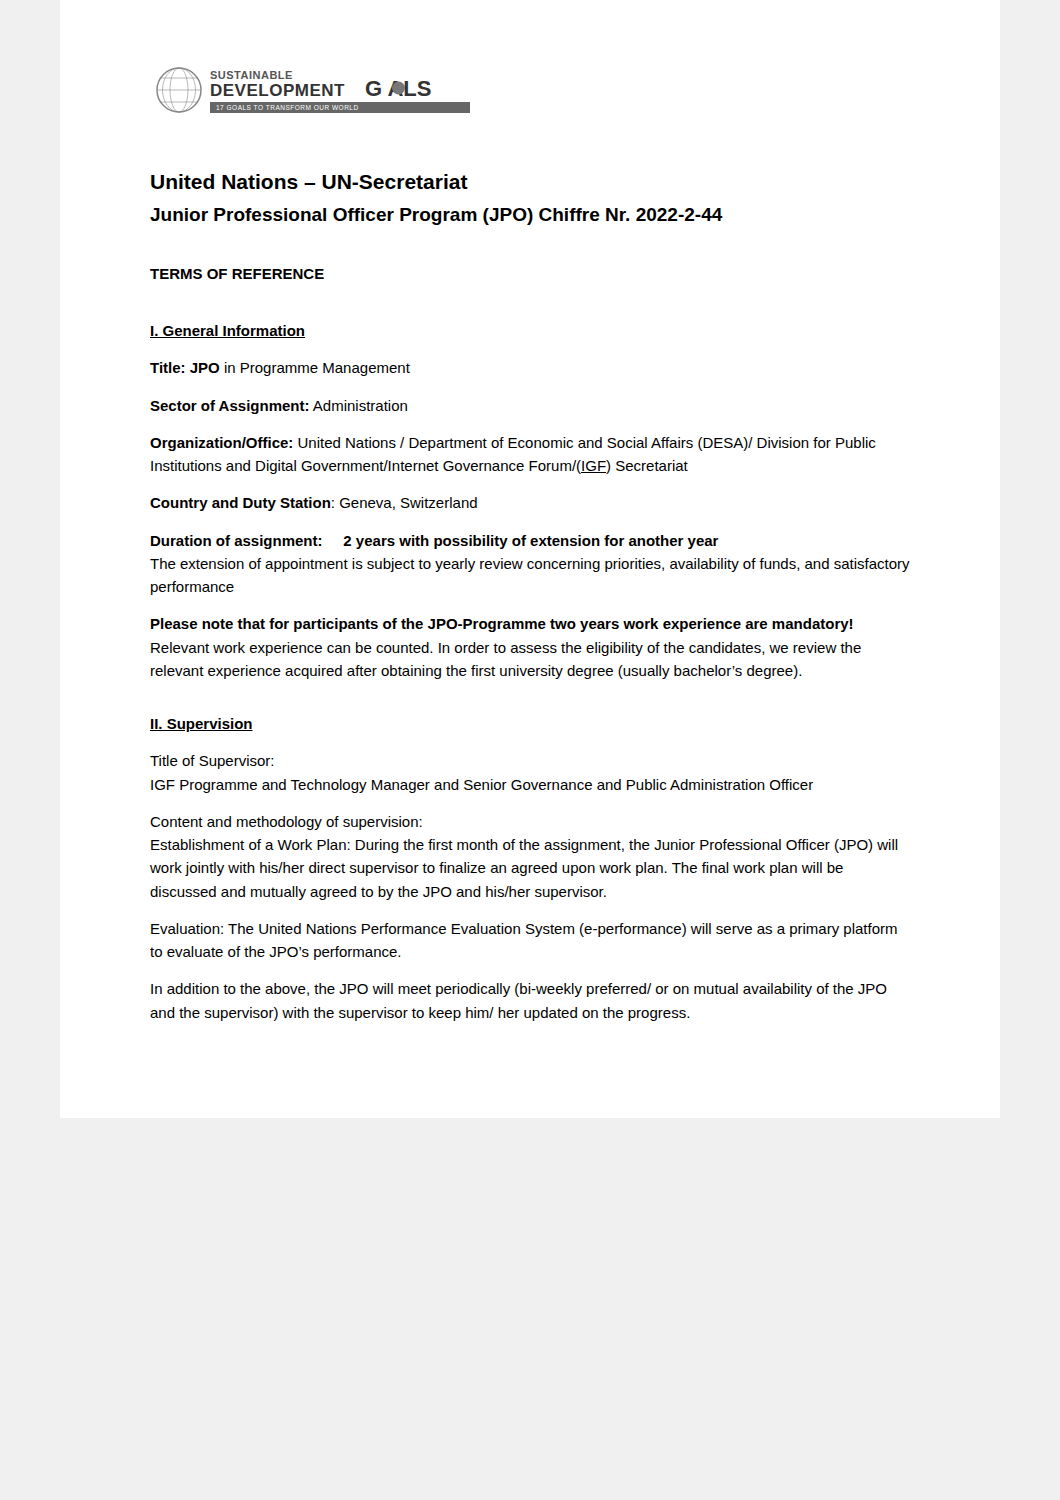United Nations – UN-Secretariat
Junior Professional Officer Program (JPO) Chiffre Nr. 2022-2-44
TERMS OF REFERENCE
I. General Information
Title: JPO in Programme Management
Sector of Assignment: Administration
Organization/Office: United Nations / Department of Economic and Social Affairs (DESA)/ Division for Public Institutions and Digital Government/Internet Governance Forum/(IGF) Secretariat
Country and Duty Station: Geneva, Switzerland
Duration of assignment: 2 years with possibility of extension for another year
The extension of appointment is subject to yearly review concerning priorities, availability of funds, and satisfactory performance
Please note that for participants of the JPO-Programme two years work experience are mandatory! Relevant work experience can be counted. In order to assess the eligibility of the candidates, we review the relevant experience acquired after obtaining the first university degree (usually bachelor’s degree).
II. Supervision
Title of Supervisor:
IGF Programme and Technology Manager and Senior Governance and Public Administration Officer
Content and methodology of supervision:
Establishment of a Work Plan: During the first month of the assignment, the Junior Professional Officer (JPO) will work jointly with his/her direct supervisor to finalize an agreed upon work plan. The final work plan will be discussed and mutually agreed to by the JPO and his/her supervisor.
Evaluation: The United Nations Performance Evaluation System (e-performance) will serve as a primary platform to evaluate of the JPO’s performance.
In addition to the above, the JPO will meet periodically (bi-weekly preferred/ or on mutual availability of the JPO and the supervisor) with the supervisor to keep him/ her updated on the progress.